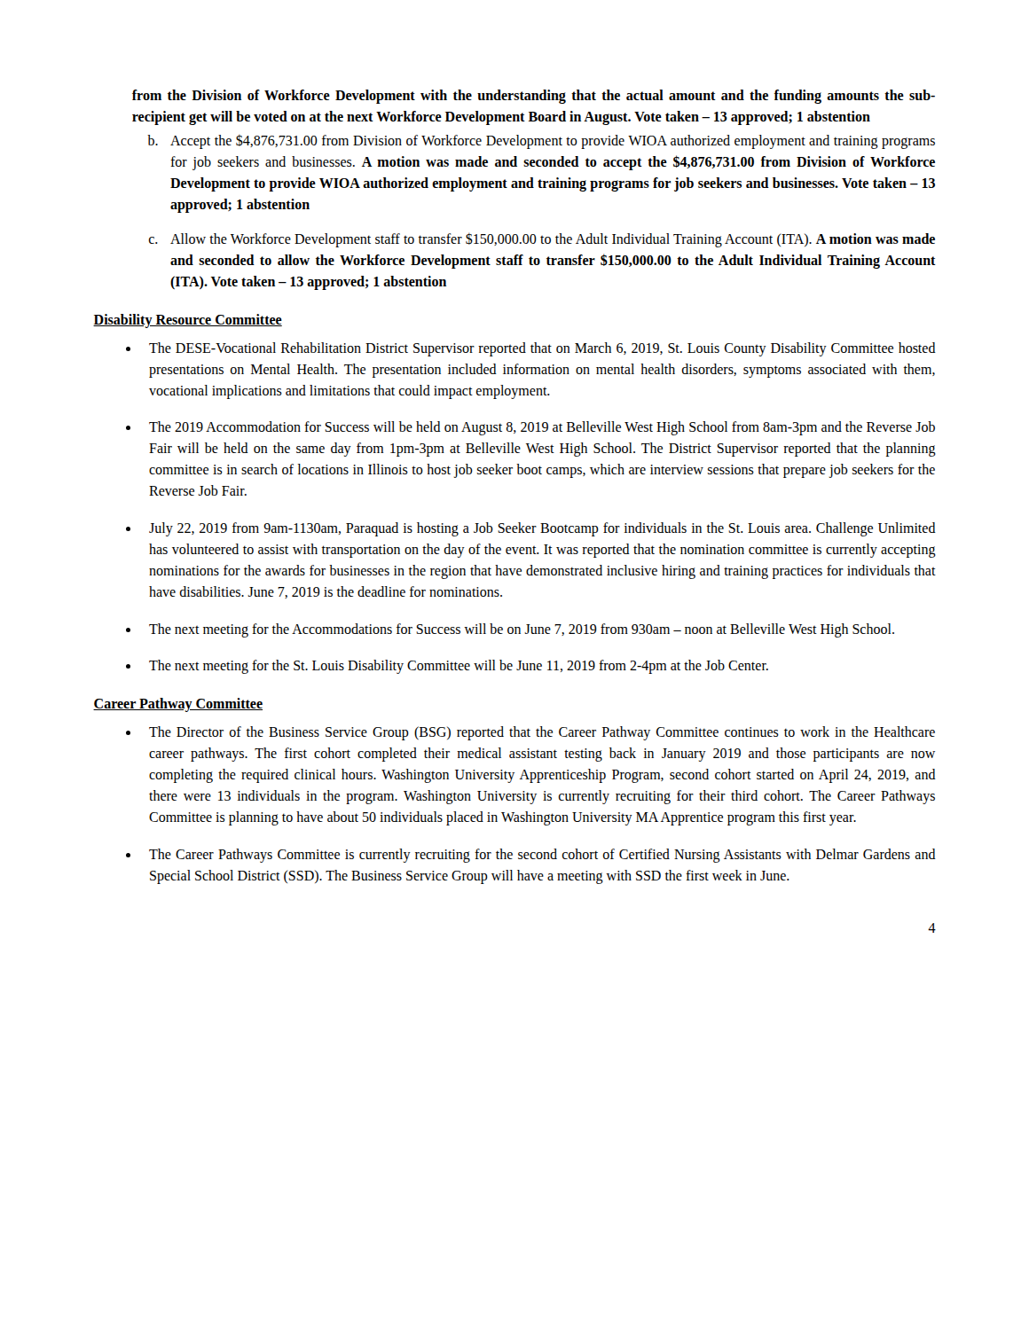from the Division of Workforce Development with the understanding that the actual amount and the funding amounts the sub-recipient get will be voted on at the next Workforce Development Board in August. Vote taken – 13 approved; 1 abstention
Accept the $4,876,731.00 from Division of Workforce Development to provide WIOA authorized employment and training programs for job seekers and businesses. A motion was made and seconded to accept the $4,876,731.00 from Division of Workforce Development to provide WIOA authorized employment and training programs for job seekers and businesses. Vote taken – 13 approved; 1 abstention
Allow the Workforce Development staff to transfer $150,000.00 to the Adult Individual Training Account (ITA). A motion was made and seconded to allow the Workforce Development staff to transfer $150,000.00 to the Adult Individual Training Account (ITA). Vote taken – 13 approved; 1 abstention
Disability Resource Committee
The DESE-Vocational Rehabilitation District Supervisor reported that on March 6, 2019, St. Louis County Disability Committee hosted presentations on Mental Health. The presentation included information on mental health disorders, symptoms associated with them, vocational implications and limitations that could impact employment.
The 2019 Accommodation for Success will be held on August 8, 2019 at Belleville West High School from 8am-3pm and the Reverse Job Fair will be held on the same day from 1pm-3pm at Belleville West High School. The District Supervisor reported that the planning committee is in search of locations in Illinois to host job seeker boot camps, which are interview sessions that prepare job seekers for the Reverse Job Fair.
July 22, 2019 from 9am-1130am, Paraquad is hosting a Job Seeker Bootcamp for individuals in the St. Louis area. Challenge Unlimited has volunteered to assist with transportation on the day of the event. It was reported that the nomination committee is currently accepting nominations for the awards for businesses in the region that have demonstrated inclusive hiring and training practices for individuals that have disabilities. June 7, 2019 is the deadline for nominations.
The next meeting for the Accommodations for Success will be on June 7, 2019 from 930am – noon at Belleville West High School.
The next meeting for the St. Louis Disability Committee will be June 11, 2019 from 2-4pm at the Job Center.
Career Pathway Committee
The Director of the Business Service Group (BSG) reported that the Career Pathway Committee continues to work in the Healthcare career pathways. The first cohort completed their medical assistant testing back in January 2019 and those participants are now completing the required clinical hours. Washington University Apprenticeship Program, second cohort started on April 24, 2019, and there were 13 individuals in the program. Washington University is currently recruiting for their third cohort. The Career Pathways Committee is planning to have about 50 individuals placed in Washington University MA Apprentice program this first year.
The Career Pathways Committee is currently recruiting for the second cohort of Certified Nursing Assistants with Delmar Gardens and Special School District (SSD). The Business Service Group will have a meeting with SSD the first week in June.
4